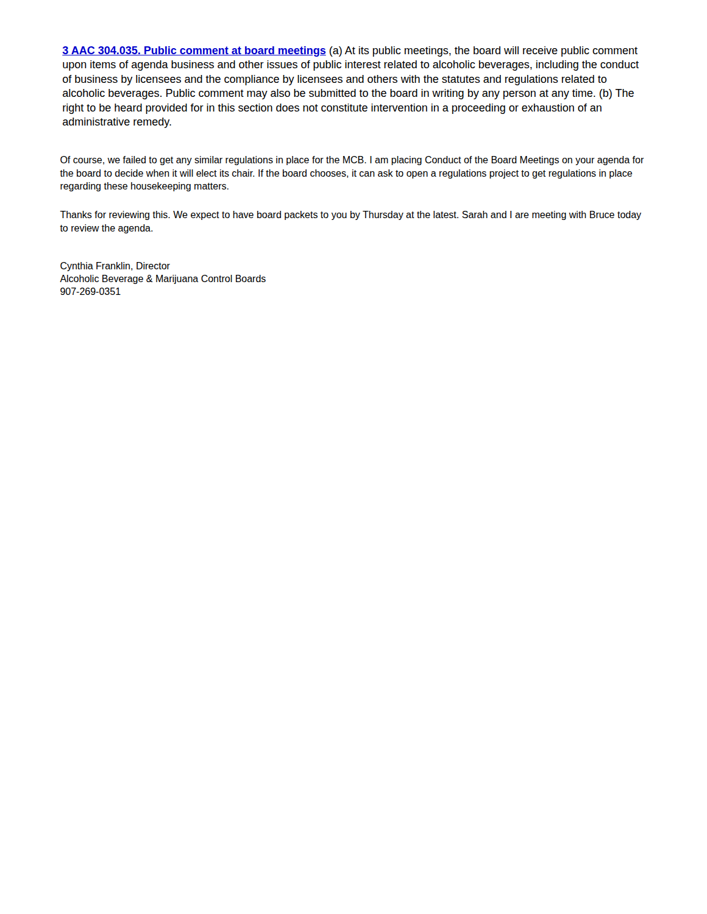3 AAC 304.035. Public comment at board meetings (a) At its public meetings, the board will receive public comment upon items of agenda business and other issues of public interest related to alcoholic beverages, including the conduct of business by licensees and the compliance by licensees and others with the statutes and regulations related to alcoholic beverages. Public comment may also be submitted to the board in writing by any person at any time. (b) The right to be heard provided for in this section does not constitute intervention in a proceeding or exhaustion of an administrative remedy.
Of course, we failed to get any similar regulations in place for the MCB. I am placing Conduct of the Board Meetings on your agenda for the board to decide when it will elect its chair. If the board chooses, it can ask to open a regulations project to get regulations in place regarding these housekeeping matters.
Thanks for reviewing this. We expect to have board packets to you by Thursday at the latest. Sarah and I are meeting with Bruce today to review the agenda.
Cynthia Franklin, Director
Alcoholic Beverage & Marijuana Control Boards
907-269-0351